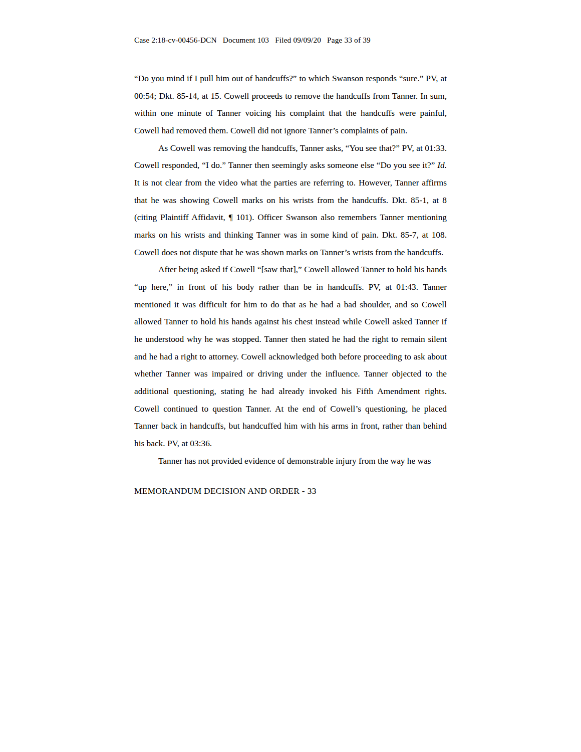Case 2:18-cv-00456-DCN Document 103 Filed 09/09/20 Page 33 of 39
“Do you mind if I pull him out of handcuffs?” to which Swanson responds “sure.” PV, at 00:54; Dkt. 85-14, at 15. Cowell proceeds to remove the handcuffs from Tanner. In sum, within one minute of Tanner voicing his complaint that the handcuffs were painful, Cowell had removed them. Cowell did not ignore Tanner’s complaints of pain.
As Cowell was removing the handcuffs, Tanner asks, “You see that?” PV, at 01:33. Cowell responded, “I do.” Tanner then seemingly asks someone else “Do you see it?” Id. It is not clear from the video what the parties are referring to. However, Tanner affirms that he was showing Cowell marks on his wrists from the handcuffs. Dkt. 85-1, at 8 (citing Plaintiff Affidavit, ¶ 101). Officer Swanson also remembers Tanner mentioning marks on his wrists and thinking Tanner was in some kind of pain. Dkt. 85-7, at 108. Cowell does not dispute that he was shown marks on Tanner’s wrists from the handcuffs.
After being asked if Cowell “[saw that],” Cowell allowed Tanner to hold his hands “up here,” in front of his body rather than be in handcuffs. PV, at 01:43. Tanner mentioned it was difficult for him to do that as he had a bad shoulder, and so Cowell allowed Tanner to hold his hands against his chest instead while Cowell asked Tanner if he understood why he was stopped. Tanner then stated he had the right to remain silent and he had a right to attorney. Cowell acknowledged both before proceeding to ask about whether Tanner was impaired or driving under the influence. Tanner objected to the additional questioning, stating he had already invoked his Fifth Amendment rights. Cowell continued to question Tanner. At the end of Cowell’s questioning, he placed Tanner back in handcuffs, but handcuffed him with his arms in front, rather than behind his back. PV, at 03:36.
Tanner has not provided evidence of demonstrable injury from the way he was
MEMORANDUM DECISION AND ORDER - 33